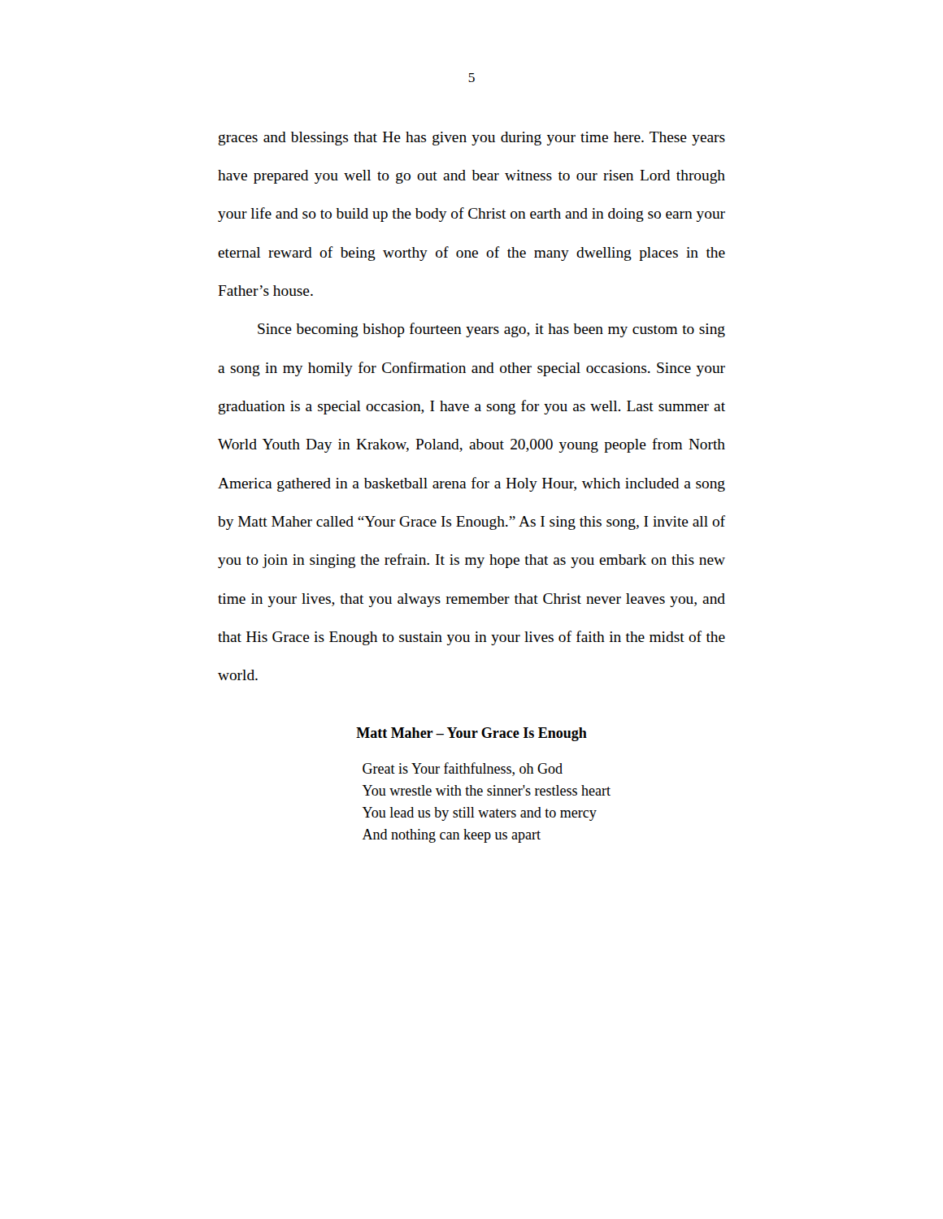5
graces and blessings that He has given you during your time here. These years have prepared you well to go out and bear witness to our risen Lord through your life and so to build up the body of Christ on earth and in doing so earn your eternal reward of being worthy of one of the many dwelling places in the Father’s house.
Since becoming bishop fourteen years ago, it has been my custom to sing a song in my homily for Confirmation and other special occasions. Since your graduation is a special occasion, I have a song for you as well. Last summer at World Youth Day in Krakow, Poland, about 20,000 young people from North America gathered in a basketball arena for a Holy Hour, which included a song by Matt Maher called “Your Grace Is Enough.” As I sing this song, I invite all of you to join in singing the refrain. It is my hope that as you embark on this new time in your lives, that you always remember that Christ never leaves you, and that His Grace is Enough to sustain you in your lives of faith in the midst of the world.
Matt Maher – Your Grace Is Enough
Great is Your faithfulness, oh God
You wrestle with the sinner's restless heart
You lead us by still waters and to mercy
And nothing can keep us apart